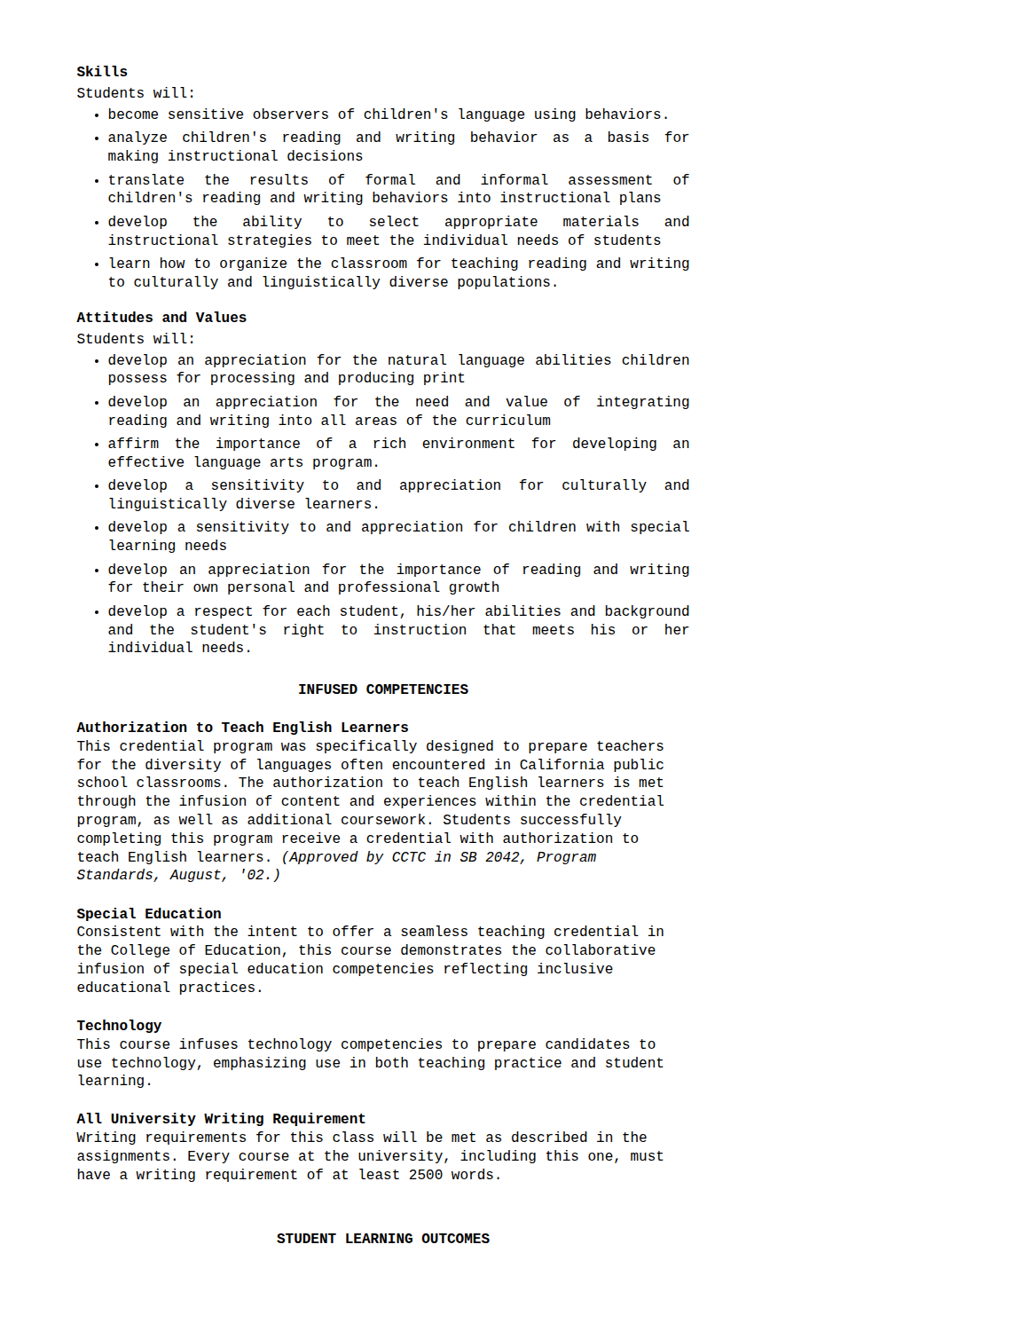Skills
Students will:
become sensitive observers of children's language using behaviors.
analyze children's reading and writing behavior as a basis for making instructional decisions
translate the results of formal and informal assessment of children's reading and writing behaviors into instructional plans
develop the ability to select appropriate materials and instructional strategies to meet the individual needs of students
learn how to organize the classroom for teaching reading and writing to culturally and linguistically diverse populations.
Attitudes and Values
Students will:
develop an appreciation for the natural language abilities children possess for processing and producing print
develop an appreciation for the need and value of integrating reading and writing into all areas of the curriculum
affirm the importance of a rich environment for developing an effective language arts program.
develop a sensitivity to and appreciation for culturally and linguistically diverse learners.
develop a sensitivity to and appreciation for children with special learning needs
develop an appreciation for the importance of reading and writing for their own personal and professional growth
develop a respect for each student, his/her abilities and background and the student's right to instruction that meets his or her individual needs.
INFUSED COMPETENCIES
Authorization to Teach English Learners
This credential program was specifically designed to prepare teachers for the diversity of languages often encountered in California public school classrooms. The authorization to teach English learners is met through the infusion of content and experiences within the credential program, as well as additional coursework. Students successfully completing this program receive a credential with authorization to teach English learners. (Approved by CCTC in SB 2042, Program Standards, August, '02.)
Special Education
Consistent with the intent to offer a seamless teaching credential in the College of Education, this course demonstrates the collaborative infusion of special education competencies reflecting inclusive educational practices.
Technology
This course infuses technology competencies to prepare candidates to use technology, emphasizing use in both teaching practice and student learning.
All University Writing Requirement
Writing requirements for this class will be met as described in the assignments. Every course at the university, including this one, must have a writing requirement of at least 2500 words.
STUDENT LEARNING OUTCOMES